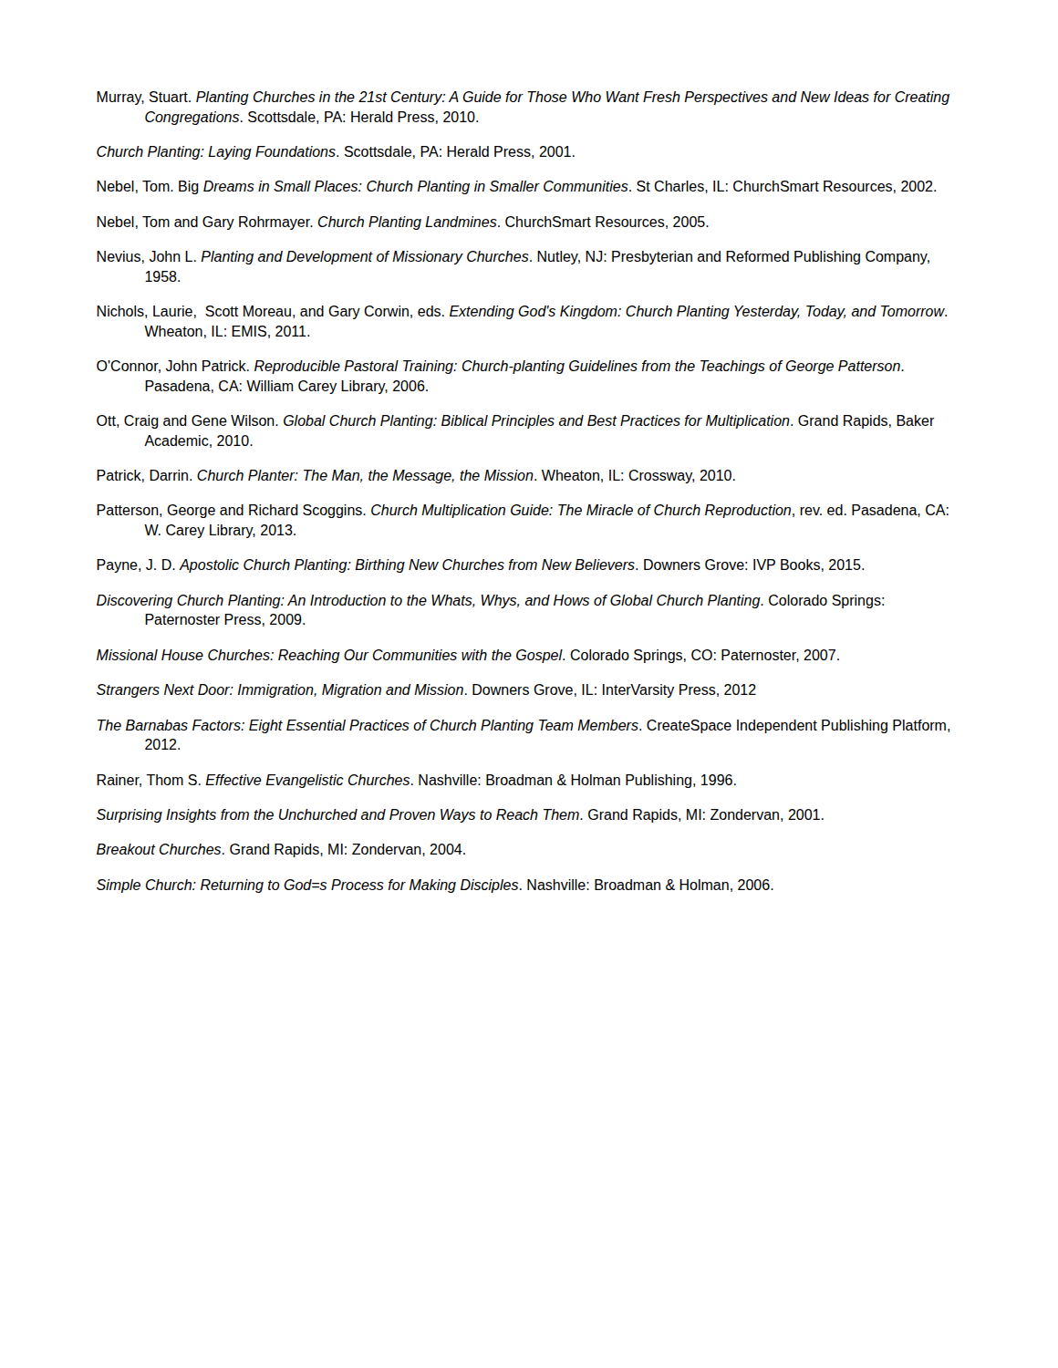Murray, Stuart. Planting Churches in the 21st Century: A Guide for Those Who Want Fresh Perspectives and New Ideas for Creating Congregations. Scottsdale, PA: Herald Press, 2010.
Church Planting: Laying Foundations. Scottsdale, PA: Herald Press, 2001.
Nebel, Tom. Big Dreams in Small Places: Church Planting in Smaller Communities. St Charles, IL: ChurchSmart Resources, 2002.
Nebel, Tom and Gary Rohrmayer. Church Planting Landmines. ChurchSmart Resources, 2005.
Nevius, John L. Planting and Development of Missionary Churches. Nutley, NJ: Presbyterian and Reformed Publishing Company, 1958.
Nichols, Laurie, Scott Moreau, and Gary Corwin, eds. Extending God's Kingdom: Church Planting Yesterday, Today, and Tomorrow. Wheaton, IL: EMIS, 2011.
O'Connor, John Patrick. Reproducible Pastoral Training: Church-planting Guidelines from the Teachings of George Patterson. Pasadena, CA: William Carey Library, 2006.
Ott, Craig and Gene Wilson. Global Church Planting: Biblical Principles and Best Practices for Multiplication. Grand Rapids, Baker Academic, 2010.
Patrick, Darrin. Church Planter: The Man, the Message, the Mission. Wheaton, IL: Crossway, 2010.
Patterson, George and Richard Scoggins. Church Multiplication Guide: The Miracle of Church Reproduction, rev. ed. Pasadena, CA: W. Carey Library, 2013.
Payne, J. D. Apostolic Church Planting: Birthing New Churches from New Believers. Downers Grove: IVP Books, 2015.
Discovering Church Planting: An Introduction to the Whats, Whys, and Hows of Global Church Planting. Colorado Springs: Paternoster Press, 2009.
Missional House Churches: Reaching Our Communities with the Gospel. Colorado Springs, CO: Paternoster, 2007.
Strangers Next Door: Immigration, Migration and Mission. Downers Grove, IL: InterVarsity Press, 2012
The Barnabas Factors: Eight Essential Practices of Church Planting Team Members. CreateSpace Independent Publishing Platform, 2012.
Rainer, Thom S. Effective Evangelistic Churches. Nashville: Broadman & Holman Publishing, 1996.
Surprising Insights from the Unchurched and Proven Ways to Reach Them. Grand Rapids, MI: Zondervan, 2001.
Breakout Churches. Grand Rapids, MI: Zondervan, 2004.
Simple Church: Returning to God=s Process for Making Disciples. Nashville: Broadman & Holman, 2006.